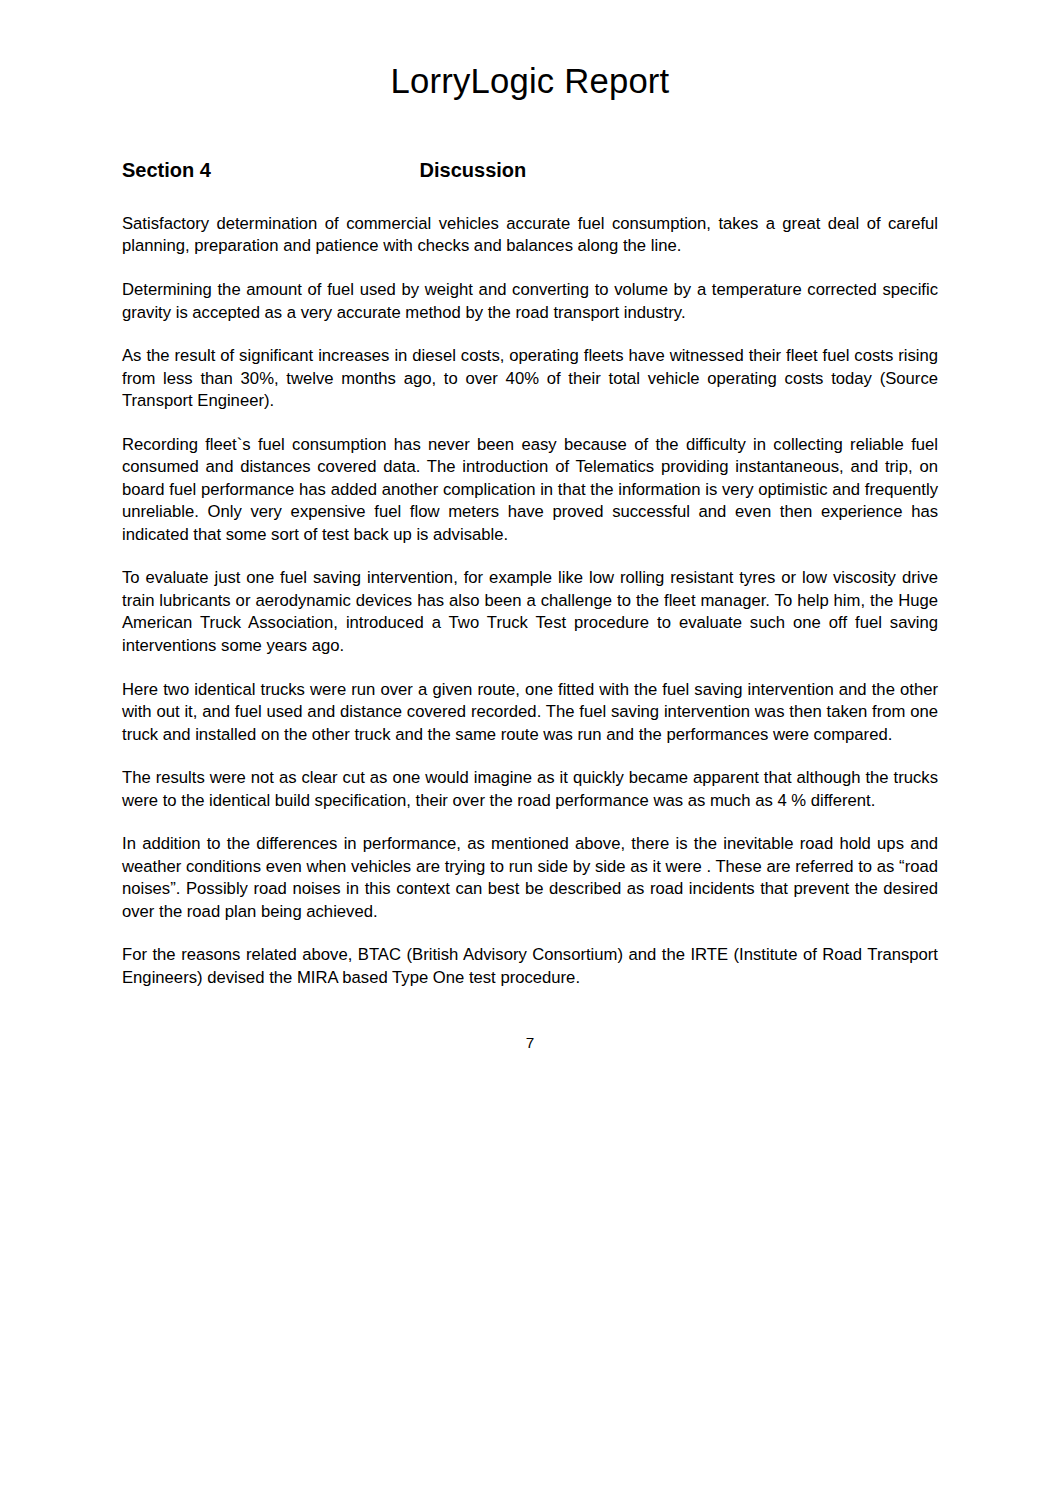LorryLogic Report
Section 4 Discussion
Satisfactory determination of commercial vehicles accurate fuel consumption, takes a great deal of careful planning, preparation and patience with checks and balances along the line.
Determining the amount of fuel used by weight and converting to volume by a temperature corrected specific gravity is accepted as a very accurate method by the road transport industry.
As the result of significant increases in diesel costs, operating fleets have witnessed their fleet fuel costs rising from less than 30%, twelve months ago, to over 40% of their total vehicle operating costs today (Source Transport Engineer).
Recording fleet`s fuel consumption has never been easy because of the difficulty in collecting reliable fuel consumed and distances covered data. The introduction of Telematics providing instantaneous, and trip, on board fuel performance has added another complication in that the information is very optimistic and frequently unreliable. Only very expensive fuel flow meters have proved successful and even then experience has indicated that some sort of test back up is advisable.
To evaluate just one fuel saving intervention, for example like low rolling resistant tyres or low viscosity drive train lubricants or aerodynamic devices has also been a challenge to the fleet manager. To help him, the Huge American Truck Association, introduced a Two Truck Test procedure to evaluate such one off fuel saving interventions some years ago.
Here two identical trucks were run over a given route, one fitted with the fuel saving intervention and the other with out it, and fuel used and distance covered recorded. The fuel saving intervention was then taken from one truck and installed on the other truck and the same route was run and the performances were compared.
The results were not as clear cut as one would imagine as it quickly became apparent that although the trucks were to the identical build specification, their over the road performance was as much as 4 % different.
In addition to the differences in performance, as mentioned above, there is the inevitable road hold ups and weather conditions even when vehicles are trying to run side by side as it were . These are referred to as “road noises”. Possibly road noises in this context can best be described as road incidents that prevent the desired over the road plan being achieved.
For the reasons related above, BTAC (British Advisory Consortium) and the IRTE (Institute of Road Transport Engineers) devised the MIRA based Type One test procedure.
7